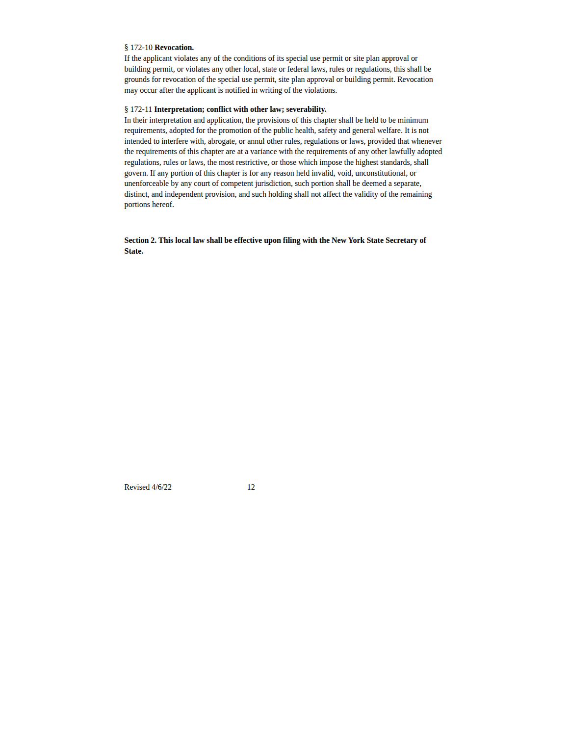§ 172-10 Revocation.
If the applicant violates any of the conditions of its special use permit or site plan approval or building permit, or violates any other local, state or federal laws, rules or regulations, this shall be grounds for revocation of the special use permit, site plan approval or building permit. Revocation may occur after the applicant is notified in writing of the violations.
§ 172-11 Interpretation; conflict with other law; severability.
In their interpretation and application, the provisions of this chapter shall be held to be minimum requirements, adopted for the promotion of the public health, safety and general welfare. It is not intended to interfere with, abrogate, or annul other rules, regulations or laws, provided that whenever the requirements of this chapter are at a variance with the requirements of any other lawfully adopted regulations, rules or laws, the most restrictive, or those which impose the highest standards, shall govern. If any portion of this chapter is for any reason held invalid, void, unconstitutional, or unenforceable by any court of competent jurisdiction, such portion shall be deemed a separate, distinct, and independent provision, and such holding shall not affect the validity of the remaining portions hereof.
Section 2. This local law shall be effective upon filing with the New York State Secretary of State.
Revised 4/6/2212